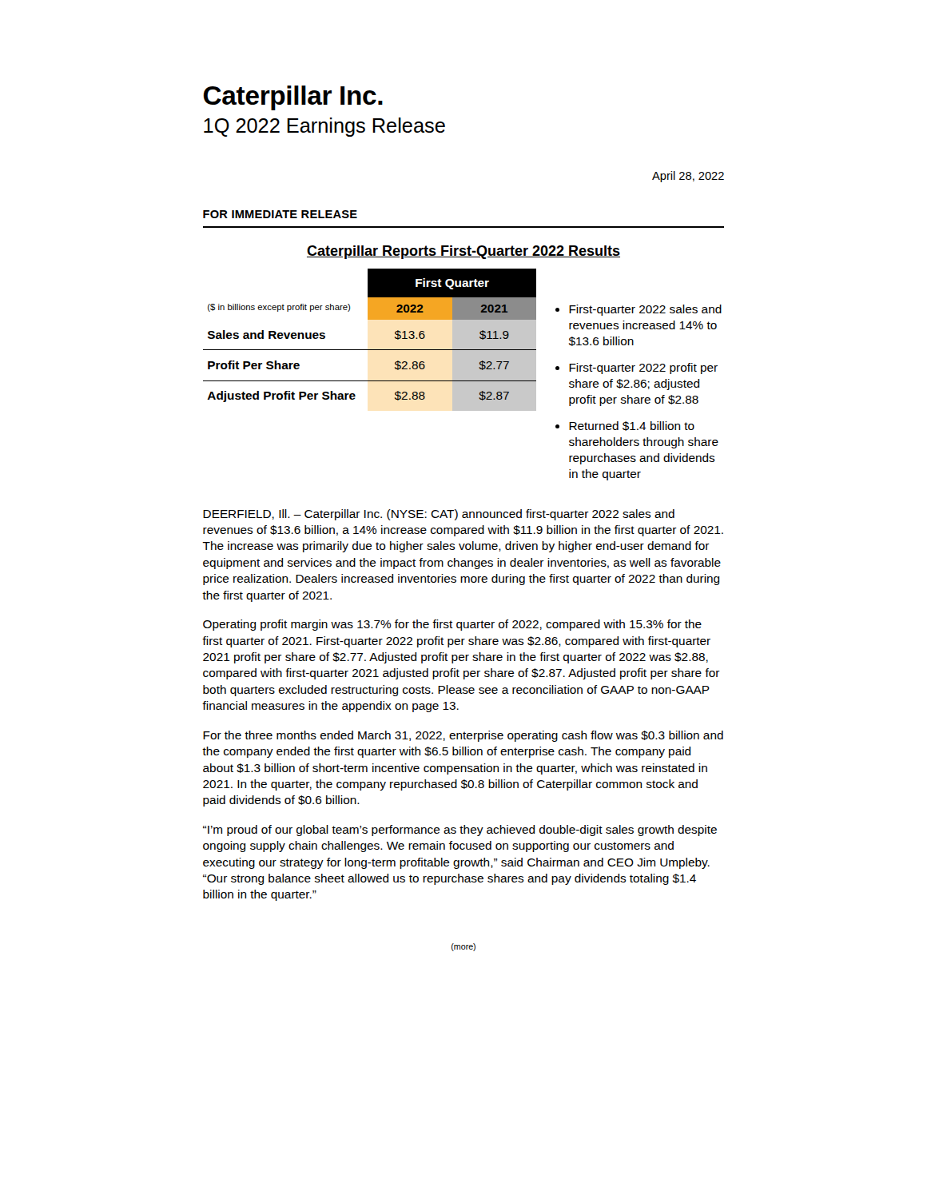Caterpillar Inc.
1Q 2022 Earnings Release
April 28, 2022
FOR IMMEDIATE RELEASE
Caterpillar Reports First-Quarter 2022 Results
| | First Quarter |
| ($ in billions except profit per share) | 2022 | 2021 |
| Sales and Revenues | $13.6 | $11.9 |
| Profit Per Share | $2.86 | $2.77 |
| Adjusted Profit Per Share | $2.88 | $2.87 |
First-quarter 2022 sales and revenues increased 14% to $13.6 billion
First-quarter 2022 profit per share of $2.86; adjusted profit per share of $2.88
Returned $1.4 billion to shareholders through share repurchases and dividends in the quarter
DEERFIELD, Ill. – Caterpillar Inc. (NYSE: CAT) announced first-quarter 2022 sales and revenues of $13.6 billion, a 14% increase compared with $11.9 billion in the first quarter of 2021. The increase was primarily due to higher sales volume, driven by higher end-user demand for equipment and services and the impact from changes in dealer inventories, as well as favorable price realization. Dealers increased inventories more during the first quarter of 2022 than during the first quarter of 2021.
Operating profit margin was 13.7% for the first quarter of 2022, compared with 15.3% for the first quarter of 2021. First-quarter 2022 profit per share was $2.86, compared with first-quarter 2021 profit per share of $2.77. Adjusted profit per share in the first quarter of 2022 was $2.88, compared with first-quarter 2021 adjusted profit per share of $2.87. Adjusted profit per share for both quarters excluded restructuring costs. Please see a reconciliation of GAAP to non-GAAP financial measures in the appendix on page 13.
For the three months ended March 31, 2022, enterprise operating cash flow was $0.3 billion and the company ended the first quarter with $6.5 billion of enterprise cash. The company paid about $1.3 billion of short-term incentive compensation in the quarter, which was reinstated in 2021. In the quarter, the company repurchased $0.8 billion of Caterpillar common stock and paid dividends of $0.6 billion.
“I’m proud of our global team’s performance as they achieved double-digit sales growth despite ongoing supply chain challenges. We remain focused on supporting our customers and executing our strategy for long-term profitable growth,” said Chairman and CEO Jim Umpleby. “Our strong balance sheet allowed us to repurchase shares and pay dividends totaling $1.4 billion in the quarter.”
(more)